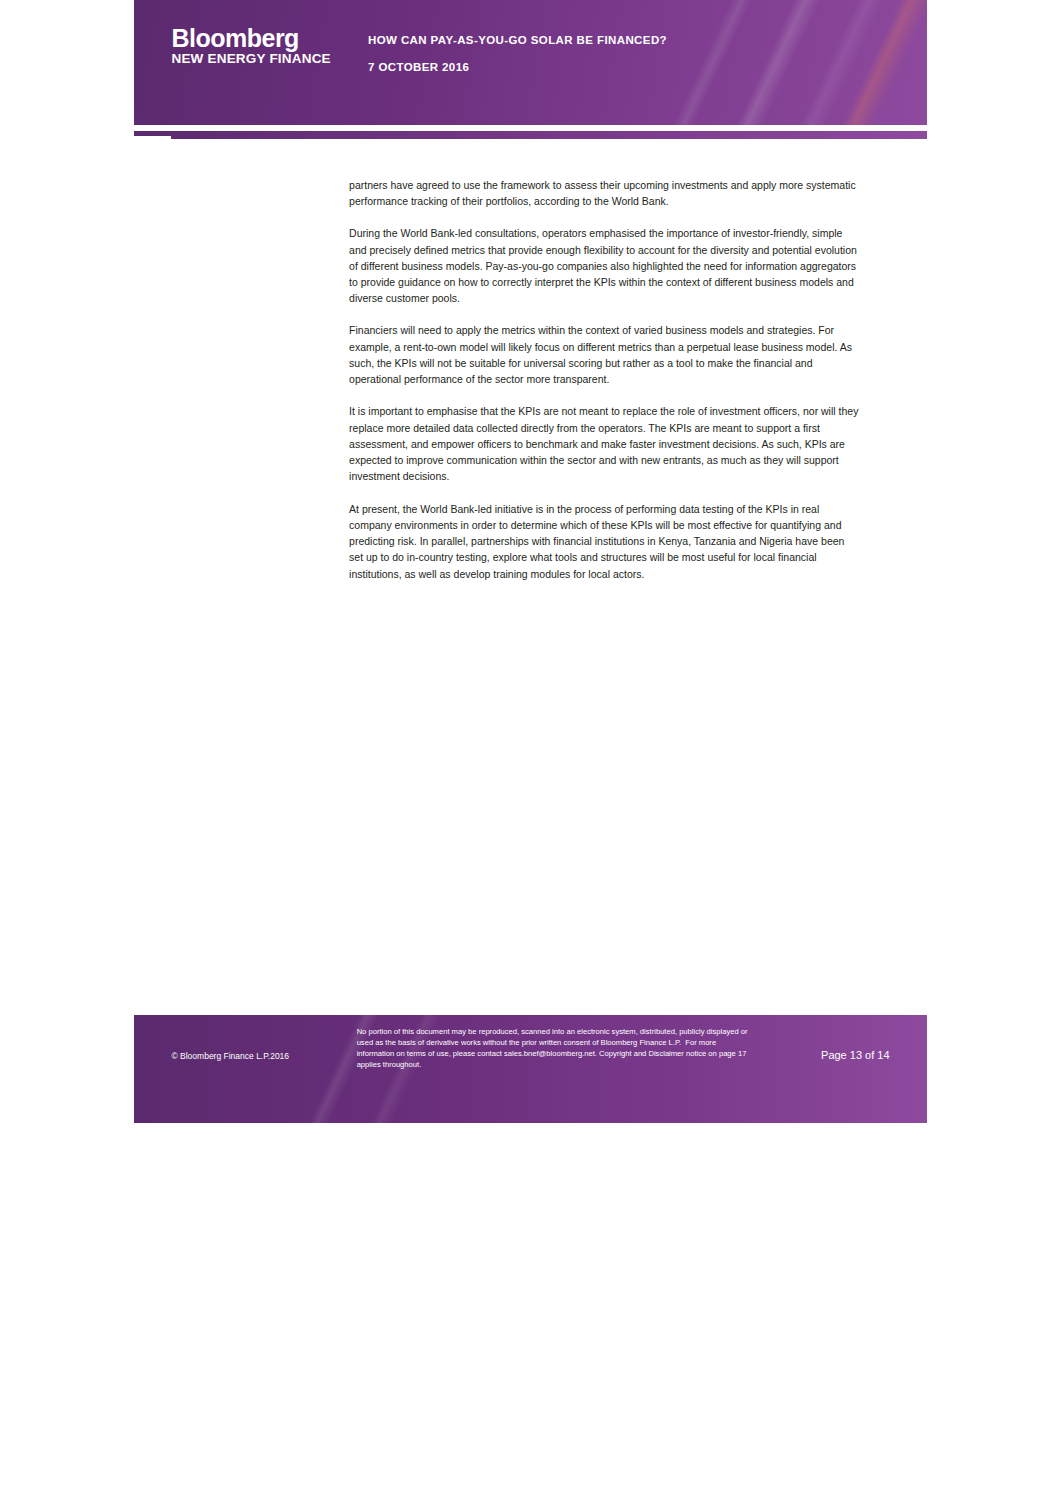Bloomberg
NEW ENERGY FINANCE
HOW CAN PAY-AS-YOU-GO SOLAR BE FINANCED?
7 OCTOBER 2016
partners have agreed to use the framework to assess their upcoming investments and apply more systematic performance tracking of their portfolios, according to the World Bank.
During the World Bank-led consultations, operators emphasised the importance of investor-friendly, simple and precisely defined metrics that provide enough flexibility to account for the diversity and potential evolution of different business models. Pay-as-you-go companies also highlighted the need for information aggregators to provide guidance on how to correctly interpret the KPIs within the context of different business models and diverse customer pools.
Financiers will need to apply the metrics within the context of varied business models and strategies. For example, a rent-to-own model will likely focus on different metrics than a perpetual lease business model. As such, the KPIs will not be suitable for universal scoring but rather as a tool to make the financial and operational performance of the sector more transparent.
It is important to emphasise that the KPIs are not meant to replace the role of investment officers, nor will they replace more detailed data collected directly from the operators. The KPIs are meant to support a first assessment, and empower officers to benchmark and make faster investment decisions. As such, KPIs are expected to improve communication within the sector and with new entrants, as much as they will support investment decisions.
At present, the World Bank-led initiative is in the process of performing data testing of the KPIs in real company environments in order to determine which of these KPIs will be most effective for quantifying and predicting risk. In parallel, partnerships with financial institutions in Kenya, Tanzania and Nigeria have been set up to do in-country testing, explore what tools and structures will be most useful for local financial institutions, as well as develop training modules for local actors.
© Bloomberg Finance L.P.2016
No portion of this document may be reproduced, scanned into an electronic system, distributed, publicly displayed or used as the basis of derivative works without the prior written consent of Bloomberg Finance L.P. For more information on terms of use, please contact sales.bnef@bloomberg.net. Copyright and Disclaimer notice on page 17 applies throughout.
Page 13 of 14